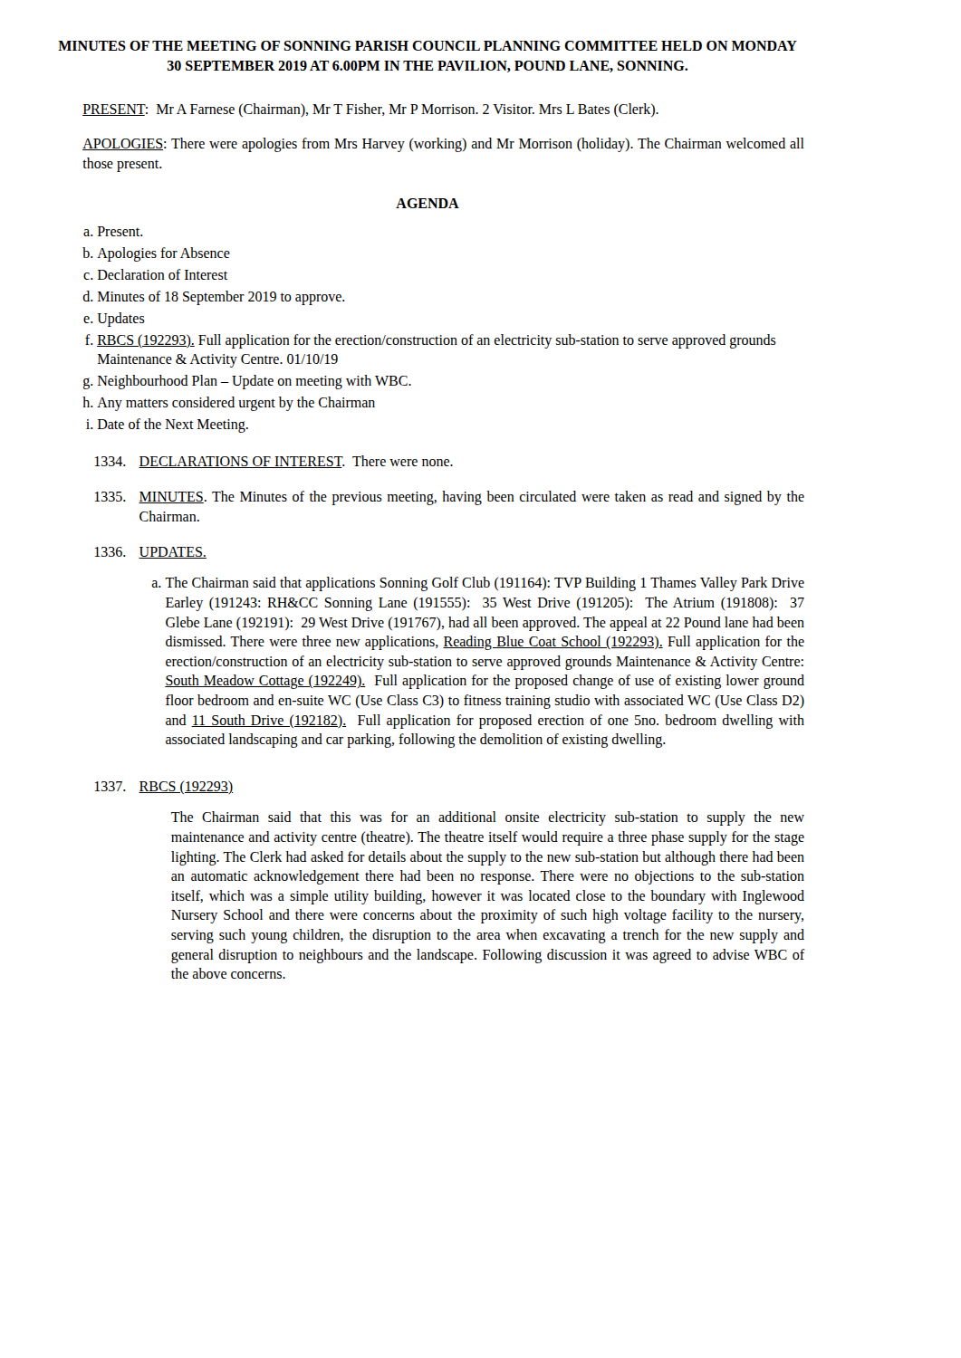Minutes of the Meeting of Sonning Parish Council Planning Committee held on Monday 30 September 2019 at 6.00pm in the Pavilion, Pound Lane, Sonning.
PRESENT: Mr A Farnese (Chairman), Mr T Fisher, Mr P Morrison. 2 Visitor. Mrs L Bates (Clerk).
APOLOGIES: There were apologies from Mrs Harvey (working) and Mr Morrison (holiday). The Chairman welcomed all those present.
Agenda
Present.
Apologies for Absence
Declaration of Interest
Minutes of 18 September 2019 to approve.
Updates
RBCS (192293). Full application for the erection/construction of an electricity sub-station to serve approved grounds Maintenance & Activity Centre. 01/10/19
Neighbourhood Plan – Update on meeting with WBC.
Any matters considered urgent by the Chairman
Date of the Next Meeting.
1334.
DECLARATIONS OF INTEREST. There were none.
1335.
MINUTES. The Minutes of the previous meeting, having been circulated were taken as read and signed by the Chairman.
1336.
UPDATES.
The Chairman said that applications Sonning Golf Club (191164): TVP Building 1 Thames Valley Park Drive Earley (191243: RH&CC Sonning Lane (191555): 35 West Drive (191205): The Atrium (191808): 37 Glebe Lane (192191): 29 West Drive (191767), had all been approved. The appeal at 22 Pound lane had been dismissed. There were three new applications, Reading Blue Coat School (192293). Full application for the erection/construction of an electricity sub-station to serve approved grounds Maintenance & Activity Centre: South Meadow Cottage (192249). Full application for the proposed change of use of existing lower ground floor bedroom and en-suite WC (Use Class C3) to fitness training studio with associated WC (Use Class D2) and 11 South Drive (192182). Full application for proposed erection of one 5no. bedroom dwelling with associated landscaping and car parking, following the demolition of existing dwelling.
1337.
RBCS (192293)
The Chairman said that this was for an additional onsite electricity sub-station to supply the new maintenance and activity centre (theatre). The theatre itself would require a three phase supply for the stage lighting. The Clerk had asked for details about the supply to the new sub-station but although there had been an automatic acknowledgement there had been no response. There were no objections to the sub-station itself, which was a simple utility building, however it was located close to the boundary with Inglewood Nursery School and there were concerns about the proximity of such high voltage facility to the nursery, serving such young children, the disruption to the area when excavating a trench for the new supply and general disruption to neighbours and the landscape. Following discussion it was agreed to advise WBC of the above concerns.